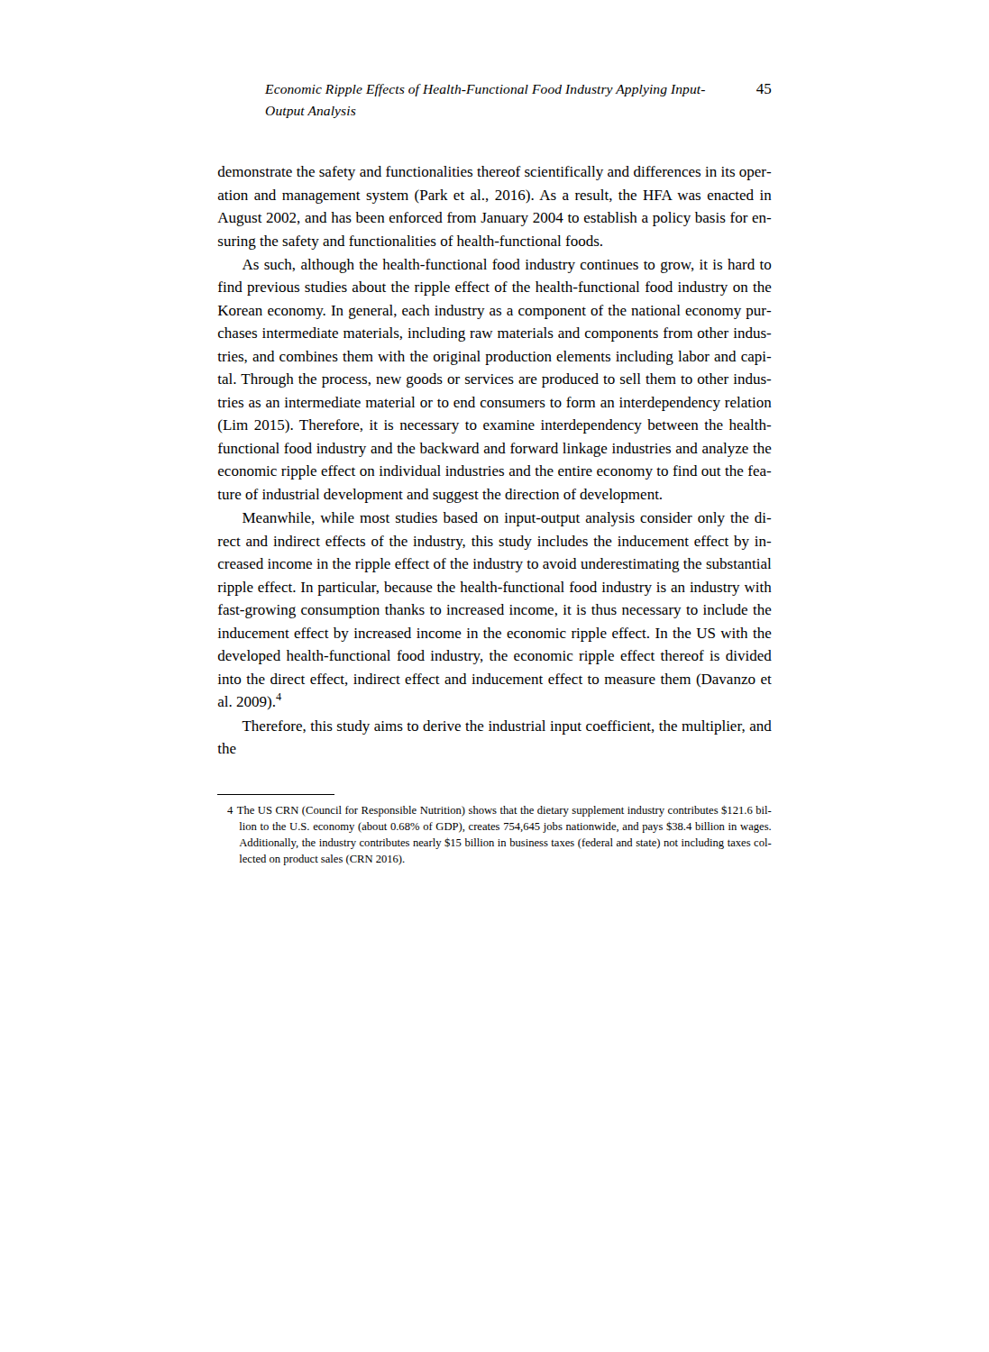Economic Ripple Effects of Health-Functional Food Industry Applying Input-Output Analysis 45
demonstrate the safety and functionalities thereof scientifically and differences in its operation and management system (Park et al., 2016). As a result, the HFA was enacted in August 2002, and has been enforced from January 2004 to establish a policy basis for ensuring the safety and functionalities of health-functional foods.
As such, although the health-functional food industry continues to grow, it is hard to find previous studies about the ripple effect of the health-functional food industry on the Korean economy. In general, each industry as a component of the national economy purchases intermediate materials, including raw materials and components from other industries, and combines them with the original production elements including labor and capital. Through the process, new goods or services are produced to sell them to other industries as an intermediate material or to end consumers to form an interdependency relation (Lim 2015). Therefore, it is necessary to examine interdependency between the health-functional food industry and the backward and forward linkage industries and analyze the economic ripple effect on individual industries and the entire economy to find out the feature of industrial development and suggest the direction of development.
Meanwhile, while most studies based on input-output analysis consider only the direct and indirect effects of the industry, this study includes the inducement effect by increased income in the ripple effect of the industry to avoid underestimating the substantial ripple effect. In particular, because the health-functional food industry is an industry with fast-growing consumption thanks to increased income, it is thus necessary to include the inducement effect by increased income in the economic ripple effect. In the US with the developed health-functional food industry, the economic ripple effect thereof is divided into the direct effect, indirect effect and inducement effect to measure them (Davanzo et al. 2009).4
Therefore, this study aims to derive the industrial input coefficient, the multiplier, and the
4 The US CRN (Council for Responsible Nutrition) shows that the dietary supplement industry contributes $121.6 billion to the U.S. economy (about 0.68% of GDP), creates 754,645 jobs nationwide, and pays $38.4 billion in wages. Additionally, the industry contributes nearly $15 billion in business taxes (federal and state) not including taxes collected on product sales (CRN 2016).